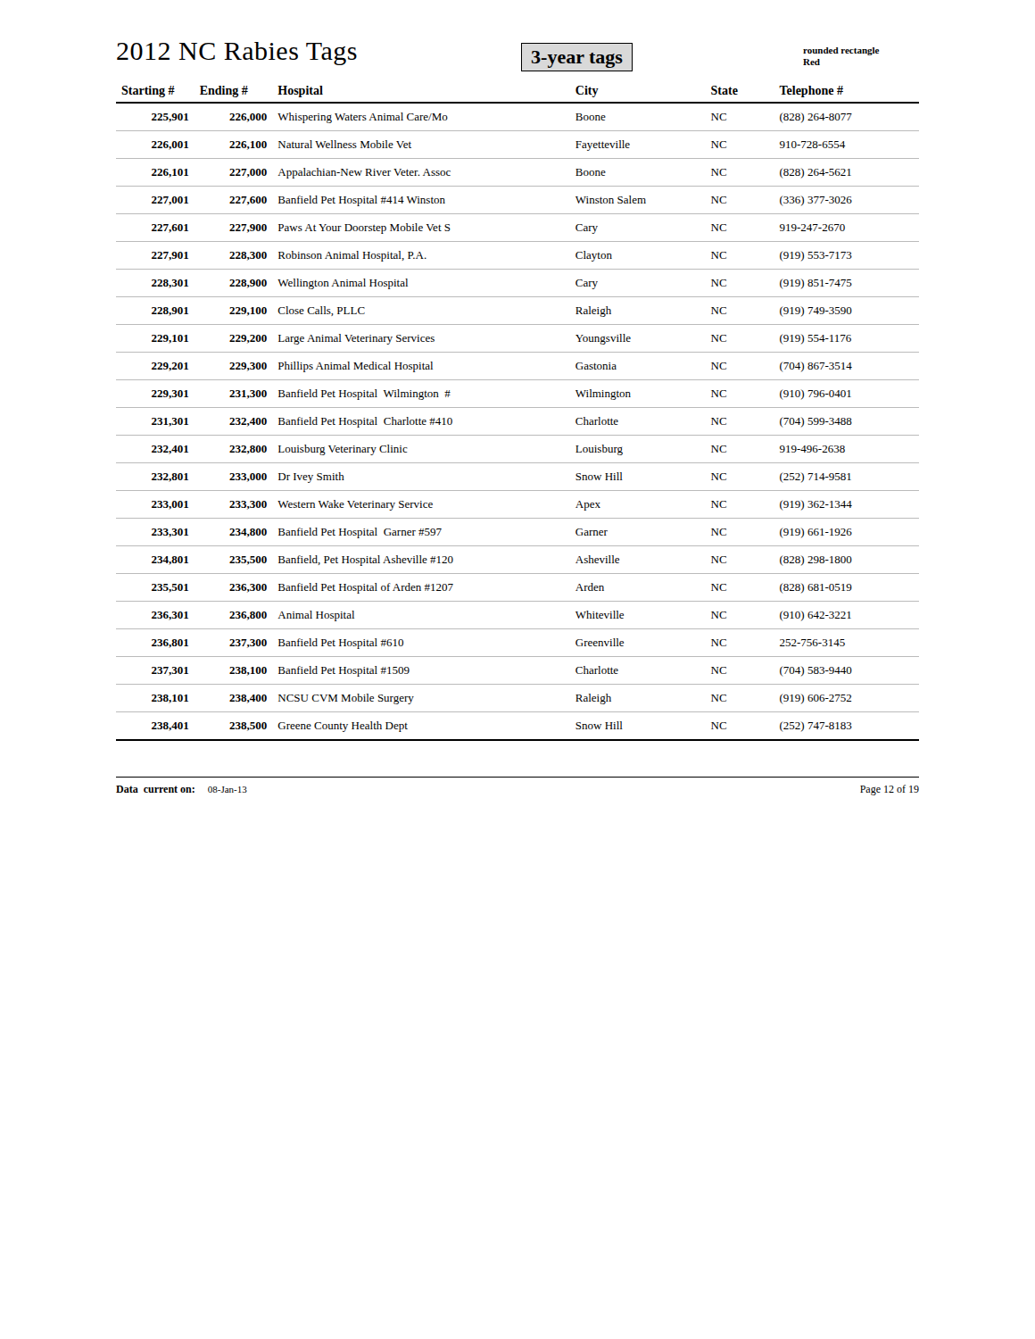2012 NC Rabies Tags
3-year tags
rounded rectangle
Red
| Starting # | Ending # | Hospital | City | State | Telephone # |
| --- | --- | --- | --- | --- | --- |
| 225,901 | 226,000 | Whispering Waters Animal Care/Mo | Boone | NC | (828) 264-8077 |
| 226,001 | 226,100 | Natural Wellness Mobile Vet | Fayetteville | NC | 910-728-6554 |
| 226,101 | 227,000 | Appalachian-New River Veter. Assoc | Boone | NC | (828) 264-5621 |
| 227,001 | 227,600 | Banfield Pet Hospital #414 Winston | Winston Salem | NC | (336) 377-3026 |
| 227,601 | 227,900 | Paws At Your Doorstep Mobile Vet S | Cary | NC | 919-247-2670 |
| 227,901 | 228,300 | Robinson Animal Hospital, P.A. | Clayton | NC | (919) 553-7173 |
| 228,301 | 228,900 | Wellington Animal Hospital | Cary | NC | (919) 851-7475 |
| 228,901 | 229,100 | Close Calls, PLLC | Raleigh | NC | (919) 749-3590 |
| 229,101 | 229,200 | Large Animal Veterinary Services | Youngsville | NC | (919) 554-1176 |
| 229,201 | 229,300 | Phillips Animal Medical Hospital | Gastonia | NC | (704) 867-3514 |
| 229,301 | 231,300 | Banfield Pet Hospital Wilmington # | Wilmington | NC | (910) 796-0401 |
| 231,301 | 232,400 | Banfield Pet Hospital Charlotte #410 | Charlotte | NC | (704) 599-3488 |
| 232,401 | 232,800 | Louisburg Veterinary Clinic | Louisburg | NC | 919-496-2638 |
| 232,801 | 233,000 | Dr Ivey Smith | Snow Hill | NC | (252) 714-9581 |
| 233,001 | 233,300 | Western Wake Veterinary Service | Apex | NC | (919) 362-1344 |
| 233,301 | 234,800 | Banfield Pet Hospital Garner #597 | Garner | NC | (919) 661-1926 |
| 234,801 | 235,500 | Banfield, Pet Hospital Asheville #120 | Asheville | NC | (828) 298-1800 |
| 235,501 | 236,300 | Banfield Pet Hospital of Arden #1207 | Arden | NC | (828) 681-0519 |
| 236,301 | 236,800 | Animal Hospital | Whiteville | NC | (910) 642-3221 |
| 236,801 | 237,300 | Banfield Pet Hospital #610 | Greenville | NC | 252-756-3145 |
| 237,301 | 238,100 | Banfield Pet Hospital #1509 | Charlotte | NC | (704) 583-9440 |
| 238,101 | 238,400 | NCSU CVM Mobile Surgery | Raleigh | NC | (919) 606-2752 |
| 238,401 | 238,500 | Greene County Health Dept | Snow Hill | NC | (252) 747-8183 |
Data current on: 08-Jan-13
Page 12 of 19